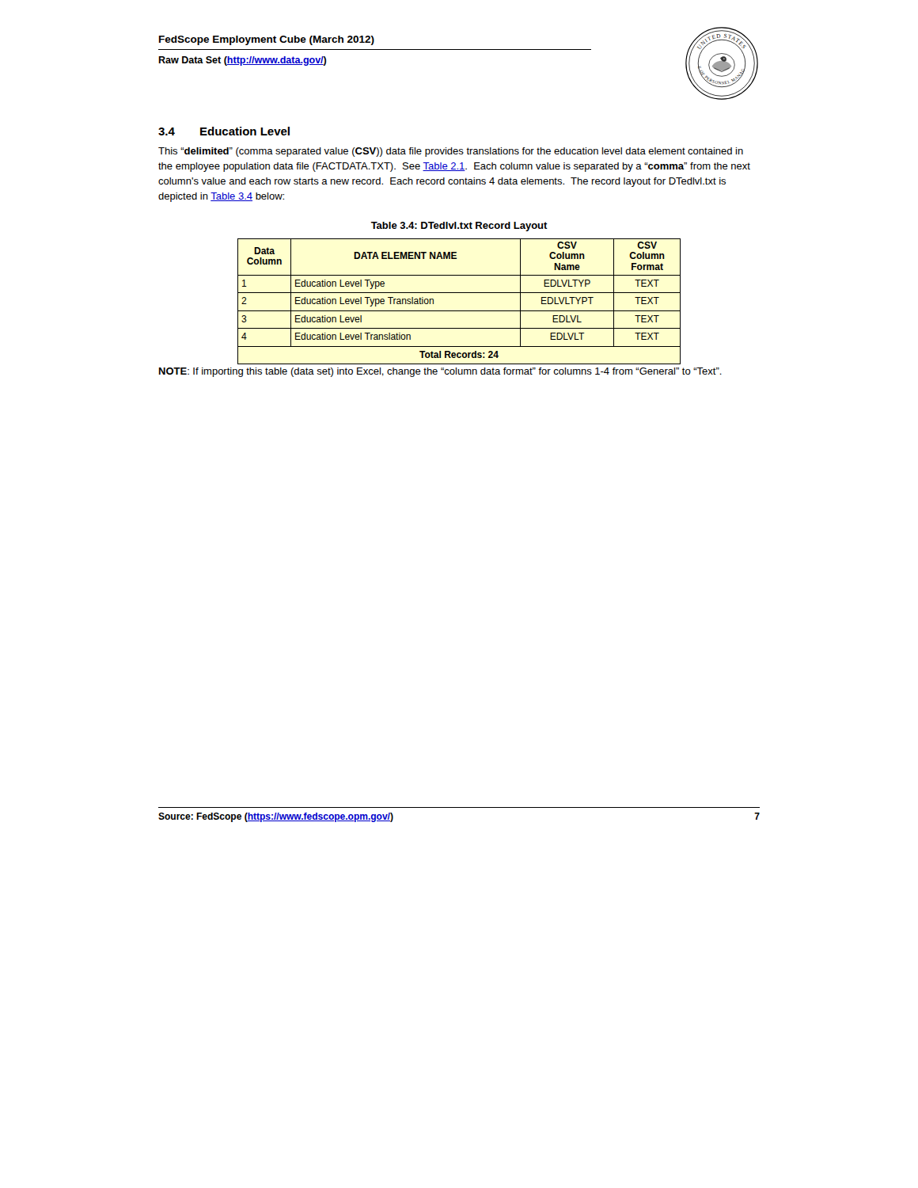UNITED STATES OFFICE OF PERSONNEL MANAGEMENT
FedScope Employment Cube (March 2012)
Raw Data Set (http://www.data.gov/)
3.4 Education Level
This “delimited” (comma separated value (CSV)) data file provides translations for the education level data element contained in the employee population data file (FACTDATA.TXT). See Table 2.1. Each column value is separated by a “comma” from the next column's value and each row starts a new record. Each record contains 4 data elements. The record layout for DTedlvl.txt is depicted in Table 3.4 below:
Table 3.4: DTedlvl.txt Record Layout
| Data Column | DATA ELEMENT NAME | CSV Column Name | CSV Column Format |
| --- | --- | --- | --- |
| 1 | Education Level Type | EDLVLTYP | TEXT |
| 2 | Education Level Type Translation | EDLVLTYPT | TEXT |
| 3 | Education Level | EDLVL | TEXT |
| 4 | Education Level Translation | EDLVLT | TEXT |
| Total Records: 24 |
NOTE: If importing this table (data set) into Excel, change the “column data format” for columns 1-4 from “General” to “Text”.
Source: FedScope (https://www.fedscope.opm.gov/) 7